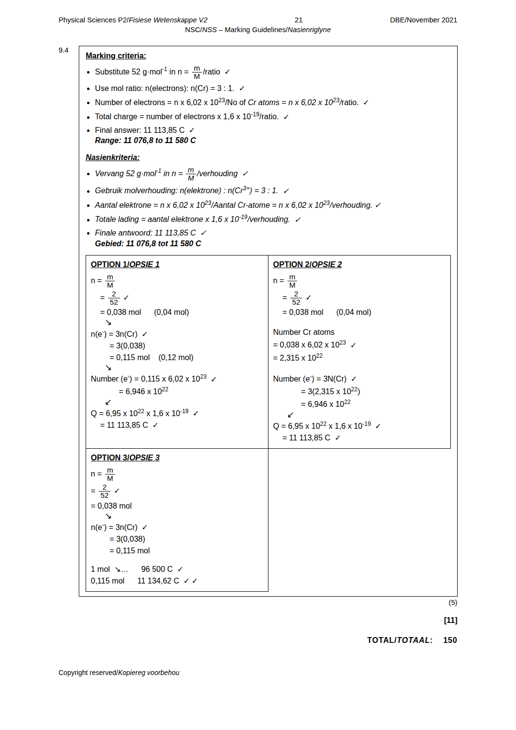Physical Sciences P2/Fisiese Wetenskappe V2
21
DBE/November 2021
NSC/NSS – Marking Guidelines/Nasienriglyne
9.4
Marking criteria:
Substitute 52 g·mol-1 in n = mM/ratio
Use mol ratio: n(electrons): n(Cr) = 3 : 1.
Number of electrons = n x 6,02 x 1023/No of Cr atoms = n x 6,02 x 1023/ratio.
Total charge = number of electrons x 1,6 x 10-19/ratio.
Final answer: 11 113,85 C
Range: 11 076,8 to 11 580 C
Nasienkriteria:
Vervang 52 g·mol-1 in n = mM/verhouding
Gebruik molverhouding: n(elektrone) : n(Cr3+) = 3 : 1.
Aantal elektrone = n x 6,02 x 1023/Aantal Cr-atome = n x 6,02 x 1023/verhouding.
Totale lading = aantal elektrone x 1,6 x 10-19/verhouding.
Finale antwoord: 11 113,85 C
Gebied: 11 076,8 tot 11 580 C
| OPTION 1/ OPSIE 1 n = m M = 2 52 = 0,038 mol (0,04 mol) ↘ n(e - ) = 3n(Cr) = 3(0,038) = 0,115 mol (0,12 mol) ↘ Number (e - ) = 0,115 x 6,02 x 10 23 = 6,946 x 10 22 ↙ Q = 6,95 x 10 22 x 1,6 x 10 -19 = 11 113,85 C | OPTION 2/ OPSIE 2 n = m M = 2 52 = 0,038 mol (0,04 mol) Number Cr atoms = 0,038 x 6,02 x 10 23 = 2,315 x 10 22 Number (e - ) = 3N(Cr) = 3(2,315 x 10 22 ) = 6,946 x 10 22 ↙ Q = 6,95 x 10 22 x 1,6 x 10 -19 = 11 113,85 C |
| OPTION 3/ OPSIE 3 n = m M = 2 52 = 0,038 mol ↘ n(e - ) = 3n(Cr) = 3(0,038) = 0,115 mol 1 mol ↘… 96 500 C 0,115 mol 11 134,62 C | |
(5)
[11]
TOTAL/TOTAAL: 150
Copyright reserved/Kopiereg voorbehou